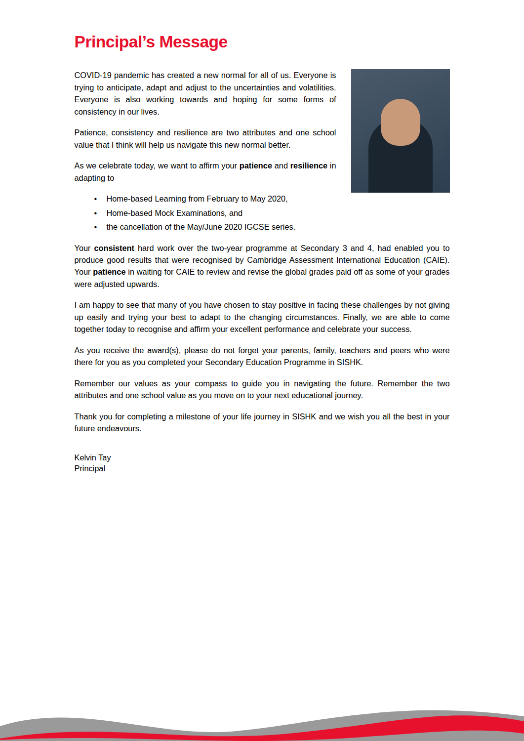Principal’s Message
COVID-19 pandemic has created a new normal for all of us. Everyone is trying to anticipate, adapt and adjust to the uncertainties and volatilities. Everyone is also working towards and hoping for some forms of consistency in our lives.
Patience, consistency and resilience are two attributes and one school value that I think will help us navigate this new normal better.
As we celebrate today, we want to affirm your patience and resilience in adapting to
Home-based Learning from February to May 2020,
Home-based Mock Examinations, and
the cancellation of the May/June 2020 IGCSE series.
Your consistent hard work over the two-year programme at Secondary 3 and 4, had enabled you to produce good results that were recognised by Cambridge Assessment International Education (CAIE). Your patience in waiting for CAIE to review and revise the global grades paid off as some of your grades were adjusted upwards.
I am happy to see that many of you have chosen to stay positive in facing these challenges by not giving up easily and trying your best to adapt to the changing circumstances. Finally, we are able to come together today to recognise and affirm your excellent performance and celebrate your success.
As you receive the award(s), please do not forget your parents, family, teachers and peers who were there for you as you completed your Secondary Education Programme in SISHK.
Remember our values as your compass to guide you in navigating the future. Remember the two attributes and one school value as you move on to your next educational journey.
Thank you for completing a milestone of your life journey in SISHK and we wish you all the best in your future endeavours.
Kelvin Tay
Principal